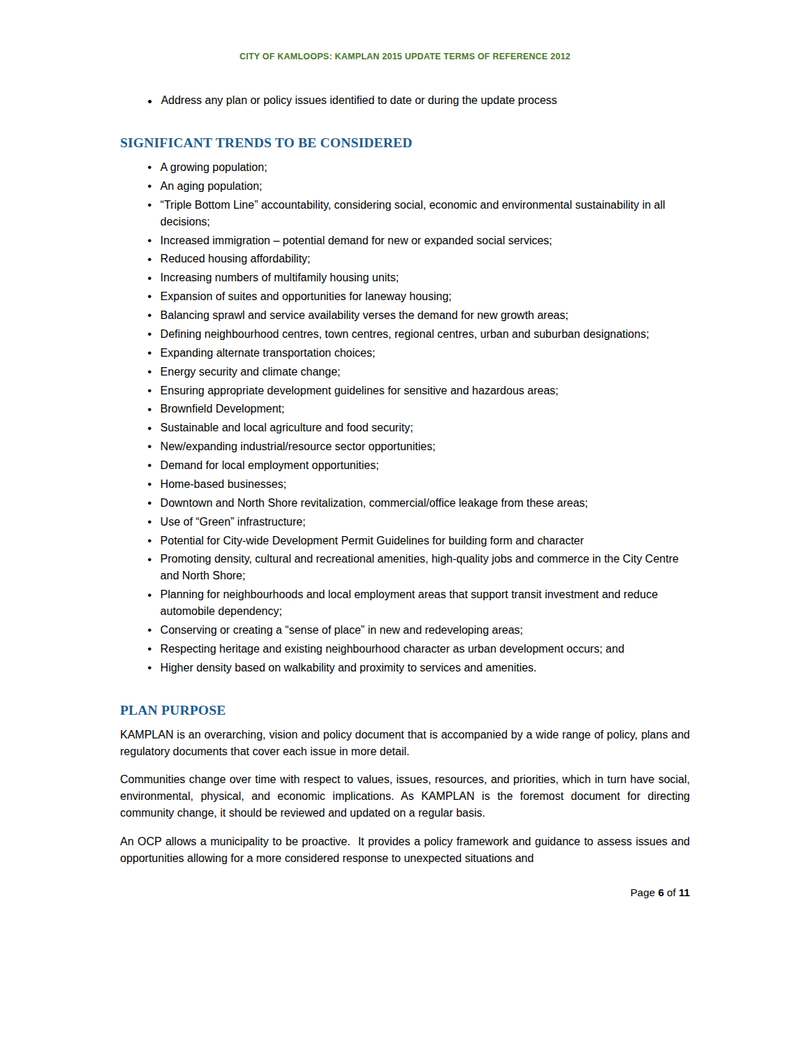CITY OF KAMLOOPS: KAMPLAN 2015 UPDATE TERMS OF REFERENCE 2012
Address any plan or policy issues identified to date or during the update process
SIGNIFICANT TRENDS TO BE CONSIDERED
A growing population;
An aging population;
“Triple Bottom Line” accountability, considering social, economic and environmental sustainability in all decisions;
Increased immigration – potential demand for new or expanded social services;
Reduced housing affordability;
Increasing numbers of multifamily housing units;
Expansion of suites and opportunities for laneway housing;
Balancing sprawl and service availability verses the demand for new growth areas;
Defining neighbourhood centres, town centres, regional centres, urban and suburban designations;
Expanding alternate transportation choices;
Energy security and climate change;
Ensuring appropriate development guidelines for sensitive and hazardous areas;
Brownfield Development;
Sustainable and local agriculture and food security;
New/expanding industrial/resource sector opportunities;
Demand for local employment opportunities;
Home-based businesses;
Downtown and North Shore revitalization, commercial/office leakage from these areas;
Use of “Green” infrastructure;
Potential for City-wide Development Permit Guidelines for building form and character
Promoting density, cultural and recreational amenities, high-quality jobs and commerce in the City Centre and North Shore;
Planning for neighbourhoods and local employment areas that support transit investment and reduce automobile dependency;
Conserving or creating a “sense of place” in new and redeveloping areas;
Respecting heritage and existing neighbourhood character as urban development occurs; and
Higher density based on walkability and proximity to services and amenities.
PLAN PURPOSE
KAMPLAN is an overarching, vision and policy document that is accompanied by a wide range of policy, plans and regulatory documents that cover each issue in more detail.
Communities change over time with respect to values, issues, resources, and priorities, which in turn have social, environmental, physical, and economic implications. As KAMPLAN is the foremost document for directing community change, it should be reviewed and updated on a regular basis.
An OCP allows a municipality to be proactive. It provides a policy framework and guidance to assess issues and opportunities allowing for a more considered response to unexpected situations and
Page 6 of 11